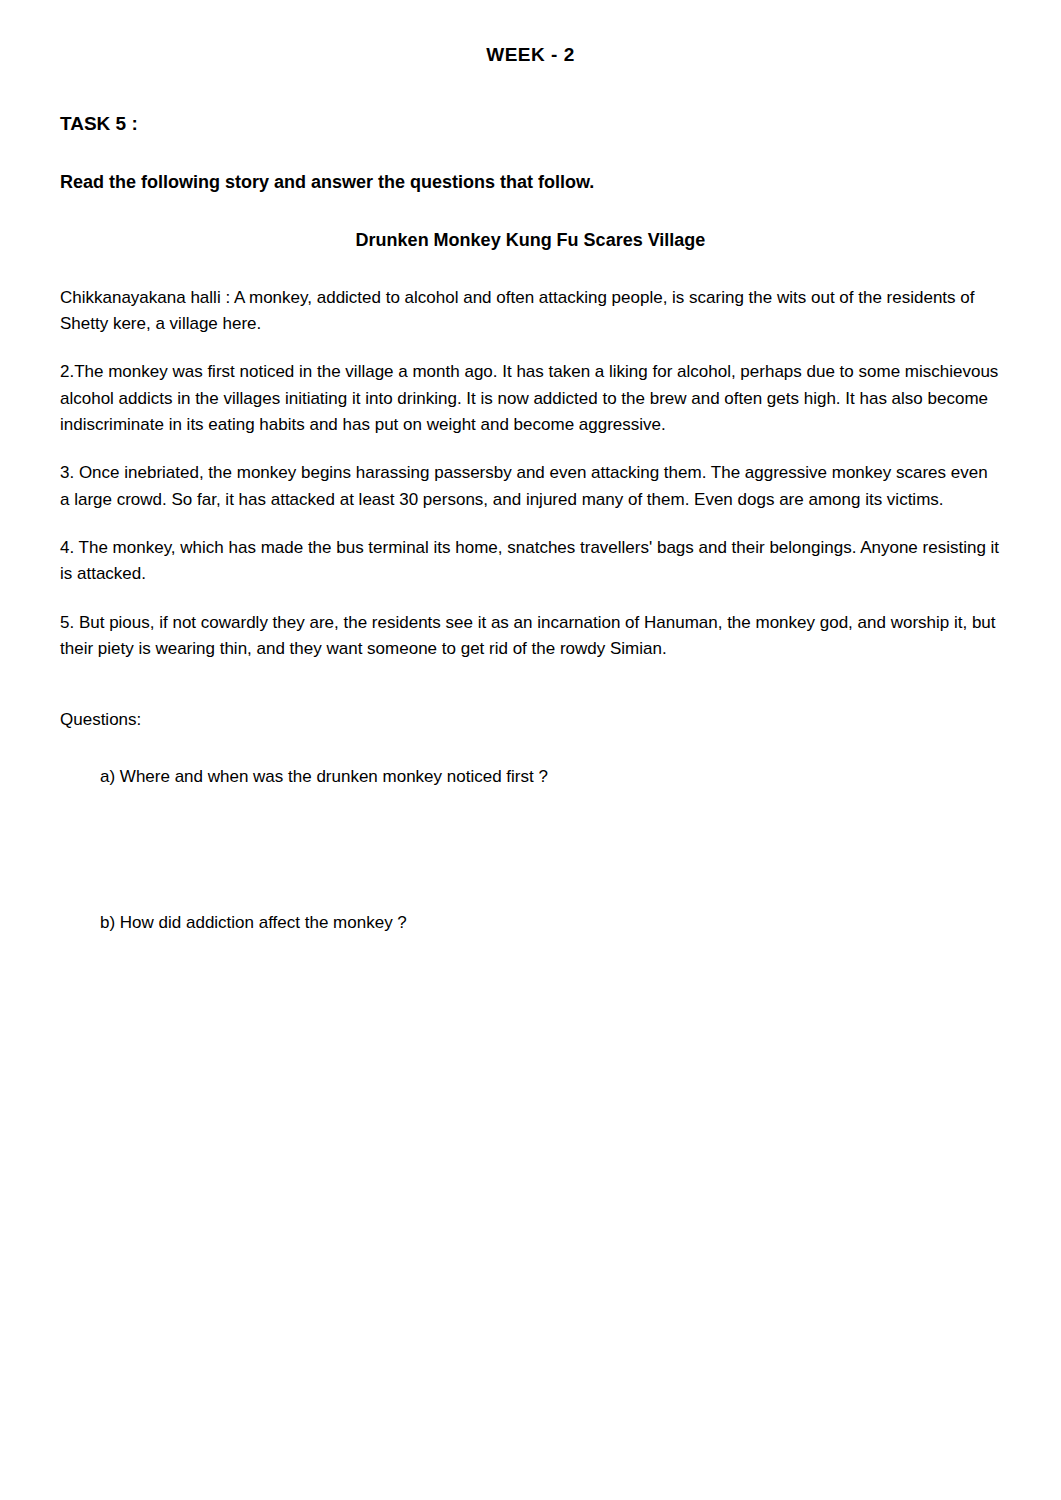WEEK - 2
TASK 5 :
Read the following story and answer the questions that follow.
Drunken Monkey Kung Fu Scares Village
Chikkanayakana halli : A monkey, addicted to alcohol and often attacking people, is scaring the wits out of the residents of Shetty kere, a village here.
2.The monkey was first noticed in the village a month ago. It has taken a liking for alcohol, perhaps due to some mischievous alcohol addicts in the villages initiating it into drinking. It is now addicted to the brew and often gets high. It has also become indiscriminate in its eating habits and has put on weight and become aggressive.
3. Once inebriated, the monkey begins harassing passersby and even attacking them. The aggressive monkey scares even a large crowd. So far, it has attacked at least 30 persons, and injured many of them. Even dogs are among its victims.
4. The monkey, which has made the bus terminal its home, snatches travellers' bags and their belongings. Anyone resisting it is attacked.
5. But pious, if not cowardly they are, the residents see it as an incarnation of Hanuman, the monkey god, and worship it, but their piety is wearing thin, and they want someone to get rid of the rowdy Simian.
Questions:
a) Where and when was the drunken monkey noticed first ?
b) How did addiction affect the monkey ?